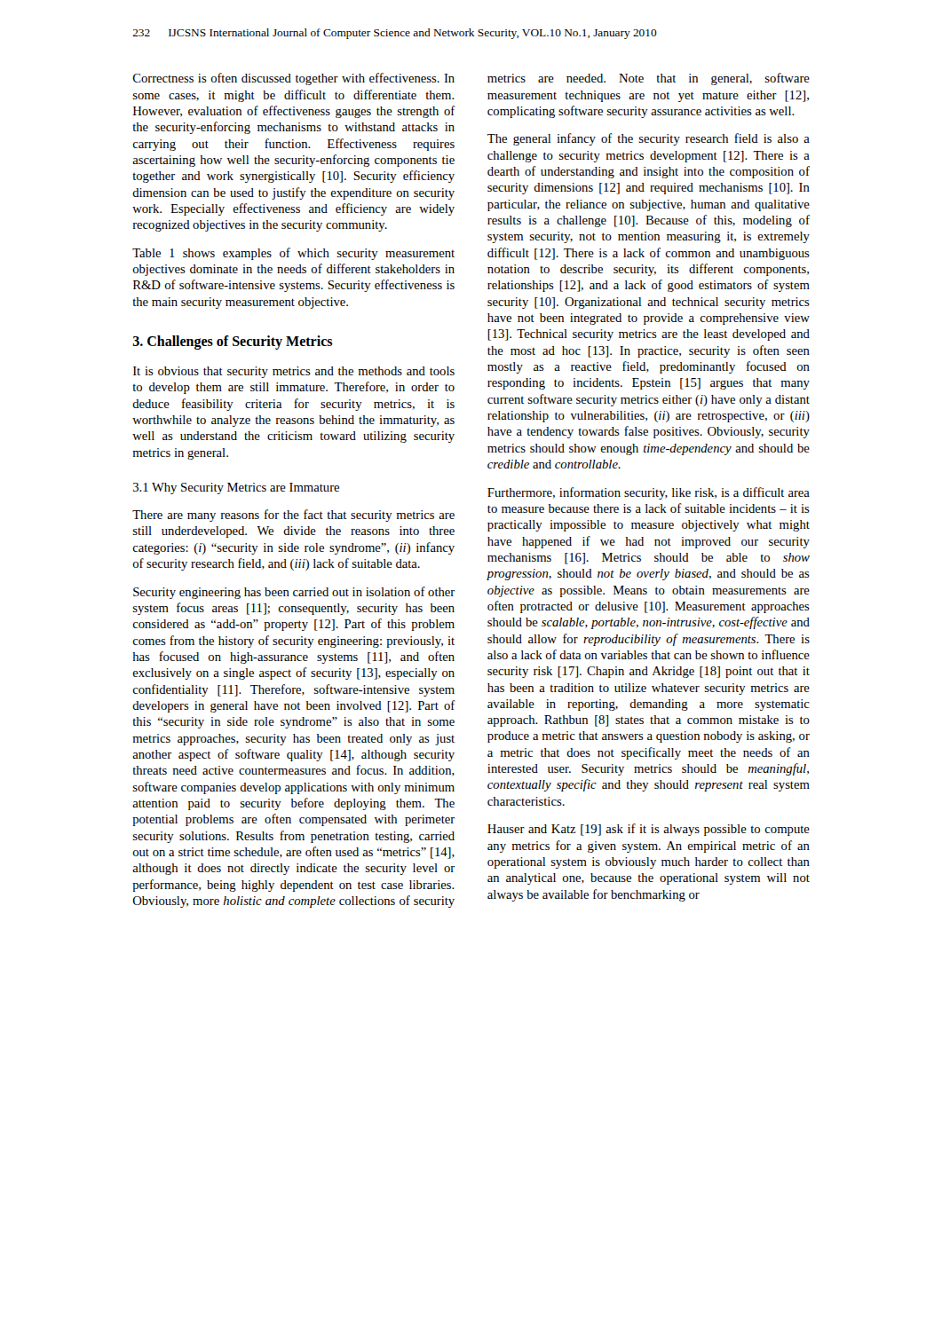232 IJCSNS International Journal of Computer Science and Network Security, VOL.10 No.1, January 2010
Correctness is often discussed together with effectiveness. In some cases, it might be difficult to differentiate them. However, evaluation of effectiveness gauges the strength of the security-enforcing mechanisms to withstand attacks in carrying out their function. Effectiveness requires ascertaining how well the security-enforcing components tie together and work synergistically [10]. Security efficiency dimension can be used to justify the expenditure on security work. Especially effectiveness and efficiency are widely recognized objectives in the security community.
Table 1 shows examples of which security measurement objectives dominate in the needs of different stakeholders in R&D of software-intensive systems. Security effectiveness is the main security measurement objective.
3. Challenges of Security Metrics
It is obvious that security metrics and the methods and tools to develop them are still immature. Therefore, in order to deduce feasibility criteria for security metrics, it is worthwhile to analyze the reasons behind the immaturity, as well as understand the criticism toward utilizing security metrics in general.
3.1 Why Security Metrics are Immature
There are many reasons for the fact that security metrics are still underdeveloped. We divide the reasons into three categories: (i) “security in side role syndrome”, (ii) infancy of security research field, and (iii) lack of suitable data.
Security engineering has been carried out in isolation of other system focus areas [11]; consequently, security has been considered as “add-on” property [12]. Part of this problem comes from the history of security engineering: previously, it has focused on high-assurance systems [11], and often exclusively on a single aspect of security [13], especially on confidentiality [11]. Therefore, software-intensive system developers in general have not been involved [12]. Part of this “security in side role syndrome” is also that in some metrics approaches, security has been treated only as just another aspect of software quality [14], although security threats need active countermeasures and focus. In addition, software companies develop applications with only minimum attention paid to security before deploying them. The potential problems are often compensated with perimeter security solutions. Results from penetration testing, carried out on a strict time schedule, are often used as “metrics” [14], although it does not directly indicate the security level or performance, being highly dependent on test case libraries. Obviously, more holistic and complete collections of security metrics are needed. Note that in general, software measurement techniques are not yet mature either [12], complicating software security assurance activities as well.
The general infancy of the security research field is also a challenge to security metrics development [12]. There is a dearth of understanding and insight into the composition of security dimensions [12] and required mechanisms [10]. In particular, the reliance on subjective, human and qualitative results is a challenge [10]. Because of this, modeling of system security, not to mention measuring it, is extremely difficult [12]. There is a lack of common and unambiguous notation to describe security, its different components, relationships [12], and a lack of good estimators of system security [10]. Organizational and technical security metrics have not been integrated to provide a comprehensive view [13]. Technical security metrics are the least developed and the most ad hoc [13]. In practice, security is often seen mostly as a reactive field, predominantly focused on responding to incidents. Epstein [15] argues that many current software security metrics either (i) have only a distant relationship to vulnerabilities, (ii) are retrospective, or (iii) have a tendency towards false positives. Obviously, security metrics should show enough time-dependency and should be credible and controllable.
Furthermore, information security, like risk, is a difficult area to measure because there is a lack of suitable incidents – it is practically impossible to measure objectively what might have happened if we had not improved our security mechanisms [16]. Metrics should be able to show progression, should not be overly biased, and should be as objective as possible. Means to obtain measurements are often protracted or delusive [10]. Measurement approaches should be scalable, portable, non-intrusive, cost-effective and should allow for reproducibility of measurements. There is also a lack of data on variables that can be shown to influence security risk [17]. Chapin and Akridge [18] point out that it has been a tradition to utilize whatever security metrics are available in reporting, demanding a more systematic approach. Rathbun [8] states that a common mistake is to produce a metric that answers a question nobody is asking, or a metric that does not specifically meet the needs of an interested user. Security metrics should be meaningful, contextually specific and they should represent real system characteristics.
Hauser and Katz [19] ask if it is always possible to compute any metrics for a given system. An empirical metric of an operational system is obviously much harder to collect than an analytical one, because the operational system will not always be available for benchmarking or